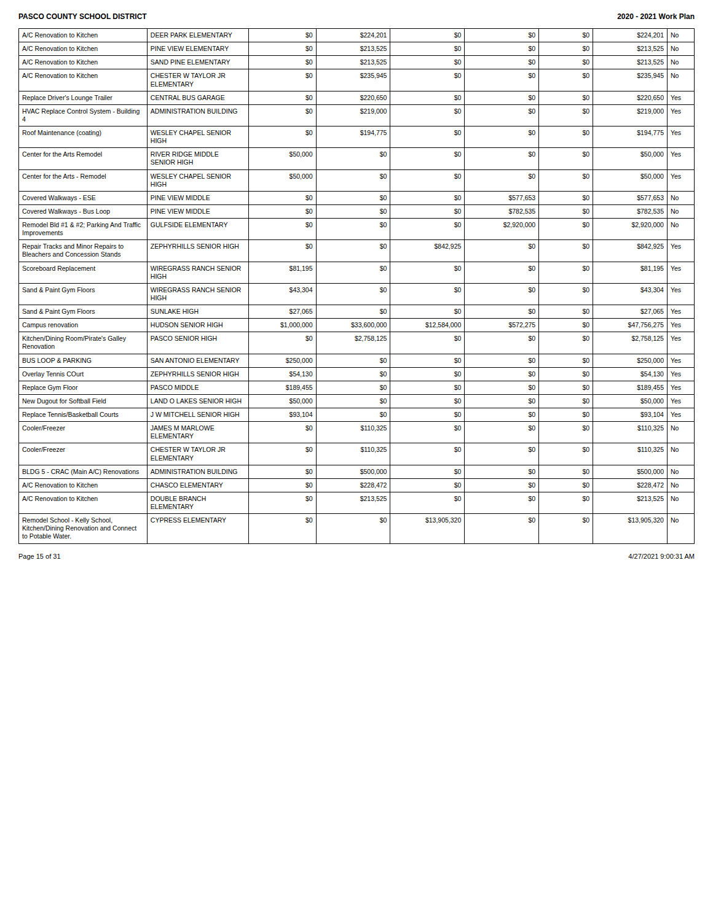PASCO COUNTY SCHOOL DISTRICT 2020 - 2021 Work Plan
| A/C Renovation to Kitchen | DEER PARK ELEMENTARY | $0 | $224,201 | $0 | $0 | $0 | $224,201 | No |
| A/C Renovation to Kitchen | PINE VIEW ELEMENTARY | $0 | $213,525 | $0 | $0 | $0 | $213,525 | No |
| A/C Renovation to Kitchen | SAND PINE ELEMENTARY | $0 | $213,525 | $0 | $0 | $0 | $213,525 | No |
| A/C Renovation to Kitchen | CHESTER W TAYLOR JR ELEMENTARY | $0 | $235,945 | $0 | $0 | $0 | $235,945 | No |
| Replace Driver's Lounge Trailer | CENTRAL BUS GARAGE | $0 | $220,650 | $0 | $0 | $0 | $220,650 | Yes |
| HVAC Replace Control System - Building 4 | ADMINISTRATION BUILDING | $0 | $219,000 | $0 | $0 | $0 | $219,000 | Yes |
| Roof Maintenance (coating) | WESLEY CHAPEL SENIOR HIGH | $0 | $194,775 | $0 | $0 | $0 | $194,775 | Yes |
| Center for the Arts Remodel | RIVER RIDGE MIDDLE SENIOR HIGH | $50,000 | $0 | $0 | $0 | $0 | $50,000 | Yes |
| Center for the Arts - Remodel | WESLEY CHAPEL SENIOR HIGH | $50,000 | $0 | $0 | $0 | $0 | $50,000 | Yes |
| Covered Walkways - ESE | PINE VIEW MIDDLE | $0 | $0 | $0 | $577,653 | $0 | $577,653 | No |
| Covered Walkways - Bus Loop | PINE VIEW MIDDLE | $0 | $0 | $0 | $782,535 | $0 | $782,535 | No |
| Remodel Bld #1 & #2; Parking And Traffic Improvements | GULFSIDE ELEMENTARY | $0 | $0 | $0 | $2,920,000 | $0 | $2,920,000 | No |
| Repair Tracks and Minor Repairs to Bleachers and Concession Stands | ZEPHYRHILLS SENIOR HIGH | $0 | $0 | $842,925 | $0 | $0 | $842,925 | Yes |
| Scoreboard Replacement | WIREGRASS RANCH SENIOR HIGH | $81,195 | $0 | $0 | $0 | $0 | $81,195 | Yes |
| Sand & Paint Gym Floors | WIREGRASS RANCH SENIOR HIGH | $43,304 | $0 | $0 | $0 | $0 | $43,304 | Yes |
| Sand & Paint Gym Floors | SUNLAKE HIGH | $27,065 | $0 | $0 | $0 | $0 | $27,065 | Yes |
| Campus renovation | HUDSON SENIOR HIGH | $1,000,000 | $33,600,000 | $12,584,000 | $572,275 | $0 | $47,756,275 | Yes |
| Kitchen/Dining Room/Pirate's Galley Renovation | PASCO SENIOR HIGH | $0 | $2,758,125 | $0 | $0 | $0 | $2,758,125 | Yes |
| BUS LOOP & PARKING | SAN ANTONIO ELEMENTARY | $250,000 | $0 | $0 | $0 | $0 | $250,000 | Yes |
| Overlay Tennis COurt | ZEPHYRHILLS SENIOR HIGH | $54,130 | $0 | $0 | $0 | $0 | $54,130 | Yes |
| Replace Gym Floor | PASCO MIDDLE | $189,455 | $0 | $0 | $0 | $0 | $189,455 | Yes |
| New Dugout for Softball Field | LAND O LAKES SENIOR HIGH | $50,000 | $0 | $0 | $0 | $0 | $50,000 | Yes |
| Replace Tennis/Basketball Courts | J W MITCHELL SENIOR HIGH | $93,104 | $0 | $0 | $0 | $0 | $93,104 | Yes |
| Cooler/Freezer | JAMES M MARLOWE ELEMENTARY | $0 | $110,325 | $0 | $0 | $0 | $110,325 | No |
| Cooler/Freezer | CHESTER W TAYLOR JR ELEMENTARY | $0 | $110,325 | $0 | $0 | $0 | $110,325 | No |
| BLDG 5 - CRAC (Main A/C) Renovations | ADMINISTRATION BUILDING | $0 | $500,000 | $0 | $0 | $0 | $500,000 | No |
| A/C Renovation to Kitchen | CHASCO ELEMENTARY | $0 | $228,472 | $0 | $0 | $0 | $228,472 | No |
| A/C Renovation to Kitchen | DOUBLE BRANCH ELEMENTARY | $0 | $213,525 | $0 | $0 | $0 | $213,525 | No |
| Remodel School - Kelly School, Kitchen/Dining Renovation and Connect to Potable Water. | CYPRESS ELEMENTARY | $0 | $0 | $13,905,320 | $0 | $0 | $13,905,320 | No |
Page 15 of 31 4/27/2021 9:00:31 AM